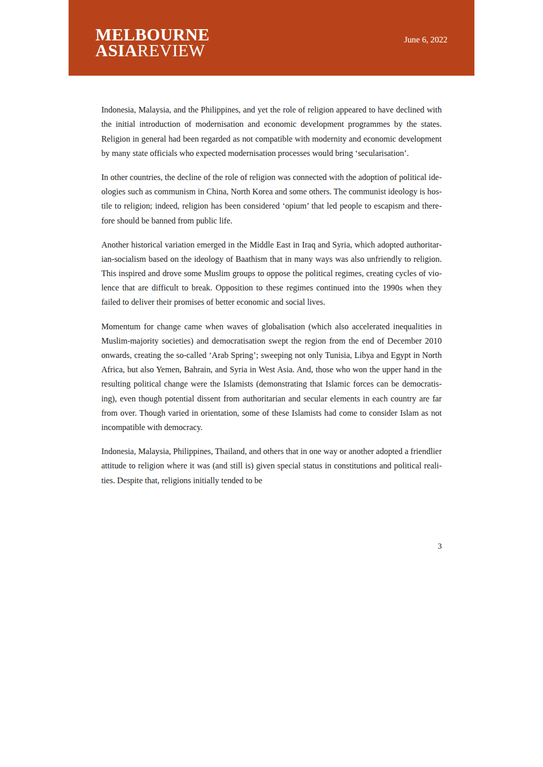MELBOURNE ASIAREVIEW
June 6, 2022
Indonesia, Malaysia, and the Philippines, and yet the role of religion appeared to have declined with the initial introduction of modernisation and economic development programmes by the states. Religion in general had been regarded as not compatible with modernity and economic development by many state officials who expected modernisation processes would bring ‘secularisation’.
In other countries, the decline of the role of religion was connected with the adoption of political ideologies such as communism in China, North Korea and some others. The communist ideology is hostile to religion; indeed, religion has been considered ‘opium’ that led people to escapism and therefore should be banned from public life.
Another historical variation emerged in the Middle East in Iraq and Syria, which adopted authoritarian-socialism based on the ideology of Baathism that in many ways was also unfriendly to religion. This inspired and drove some Muslim groups to oppose the political regimes, creating cycles of violence that are difficult to break. Opposition to these regimes continued into the 1990s when they failed to deliver their promises of better economic and social lives.
Momentum for change came when waves of globalisation (which also accelerated inequalities in Muslim-majority societies) and democratisation swept the region from the end of December 2010 onwards, creating the so-called ‘Arab Spring’; sweeping not only Tunisia, Libya and Egypt in North Africa, but also Yemen, Bahrain, and Syria in West Asia. And, those who won the upper hand in the resulting political change were the Islamists (demonstrating that Islamic forces can be democratising), even though potential dissent from authoritarian and secular elements in each country are far from over. Though varied in orientation, some of these Islamists had come to consider Islam as not incompatible with democracy.
Indonesia, Malaysia, Philippines, Thailand, and others that in one way or another adopted a friendlier attitude to religion where it was (and still is) given special status in constitutions and political realities. Despite that, religions initially tended to be
3